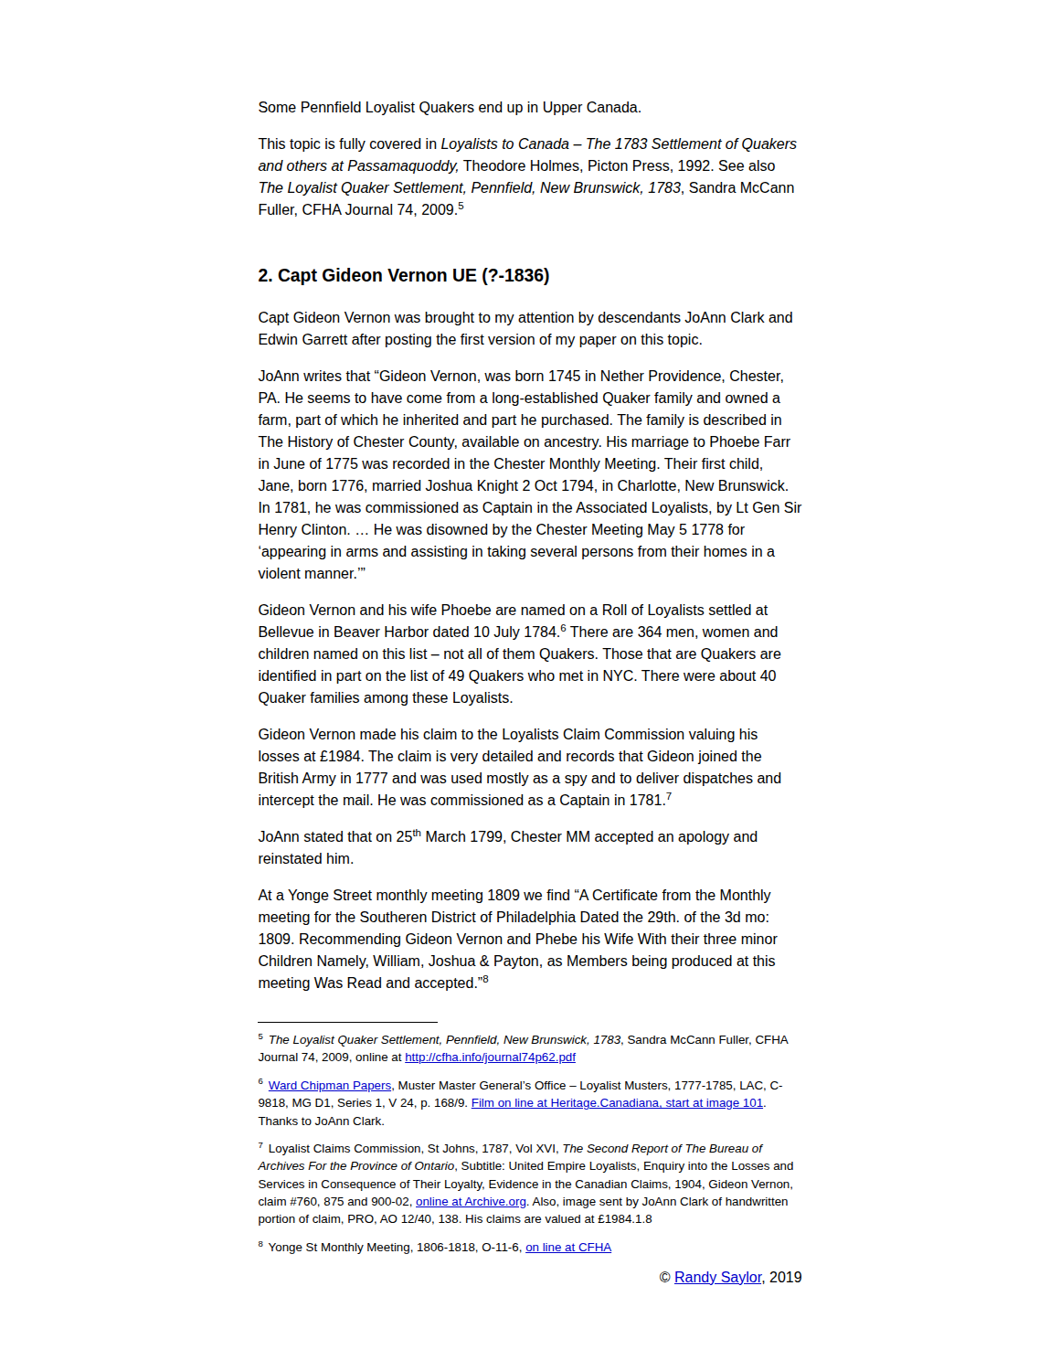Some Pennfield Loyalist Quakers end up in Upper Canada.
This topic is fully covered in Loyalists to Canada – The 1783 Settlement of Quakers and others at Passamaquoddy, Theodore Holmes, Picton Press, 1992. See also The Loyalist Quaker Settlement, Pennfield, New Brunswick, 1783, Sandra McCann Fuller, CFHA Journal 74, 2009.5
2. Capt Gideon Vernon UE (?-1836)
Capt Gideon Vernon was brought to my attention by descendants JoAnn Clark and Edwin Garrett after posting the first version of my paper on this topic.
JoAnn writes that “Gideon Vernon, was born 1745 in Nether Providence, Chester, PA. He seems to have come from a long-established Quaker family and owned a farm, part of which he inherited and part he purchased. The family is described in The History of Chester County, available on ancestry. His marriage to Phoebe Farr in June of 1775 was recorded in the Chester Monthly Meeting. Their first child, Jane, born 1776, married Joshua Knight 2 Oct 1794, in Charlotte, New Brunswick. In 1781, he was commissioned as Captain in the Associated Loyalists, by Lt Gen Sir Henry Clinton. … He was disowned by the Chester Meeting May 5 1778 for ‘appearing in arms and assisting in taking several persons from their homes in a violent manner.’”
Gideon Vernon and his wife Phoebe are named on a Roll of Loyalists settled at Bellevue in Beaver Harbor dated 10 July 1784.6 There are 364 men, women and children named on this list – not all of them Quakers. Those that are Quakers are identified in part on the list of 49 Quakers who met in NYC. There were about 40 Quaker families among these Loyalists.
Gideon Vernon made his claim to the Loyalists Claim Commission valuing his losses at £1984. The claim is very detailed and records that Gideon joined the British Army in 1777 and was used mostly as a spy and to deliver dispatches and intercept the mail. He was commissioned as a Captain in 1781.7
JoAnn stated that on 25th March 1799, Chester MM accepted an apology and reinstated him.
At a Yonge Street monthly meeting 1809 we find “A Certificate from the Monthly meeting for the Southeren District of Philadelphia Dated the 29th. of the 3d mo: 1809. Recommending Gideon Vernon and Phebe his Wife With their three minor Children Namely, William, Joshua & Payton, as Members being produced at this meeting Was Read and accepted.”8
5 The Loyalist Quaker Settlement, Pennfield, New Brunswick, 1783, Sandra McCann Fuller, CFHA Journal 74, 2009, online at http://cfha.info/journal74p62.pdf
6 Ward Chipman Papers, Muster Master General’s Office – Loyalist Musters, 1777-1785, LAC, C-9818, MG D1, Series 1, V 24, p. 168/9. Film on line at Heritage.Canadiana, start at image 101. Thanks to JoAnn Clark.
7 Loyalist Claims Commission, St Johns, 1787, Vol XVI, The Second Report of The Bureau of Archives For the Province of Ontario, Subtitle: United Empire Loyalists, Enquiry into the Losses and Services in Consequence of Their Loyalty, Evidence in the Canadian Claims, 1904, Gideon Vernon, claim #760, 875 and 900-02, online at Archive.org. Also, image sent by JoAnn Clark of handwritten portion of claim, PRO, AO 12/40, 138. His claims are valued at £1984.1.8
8 Yonge St Monthly Meeting, 1806-1818, O-11-6, on line at CFHA
© Randy Saylor, 2019